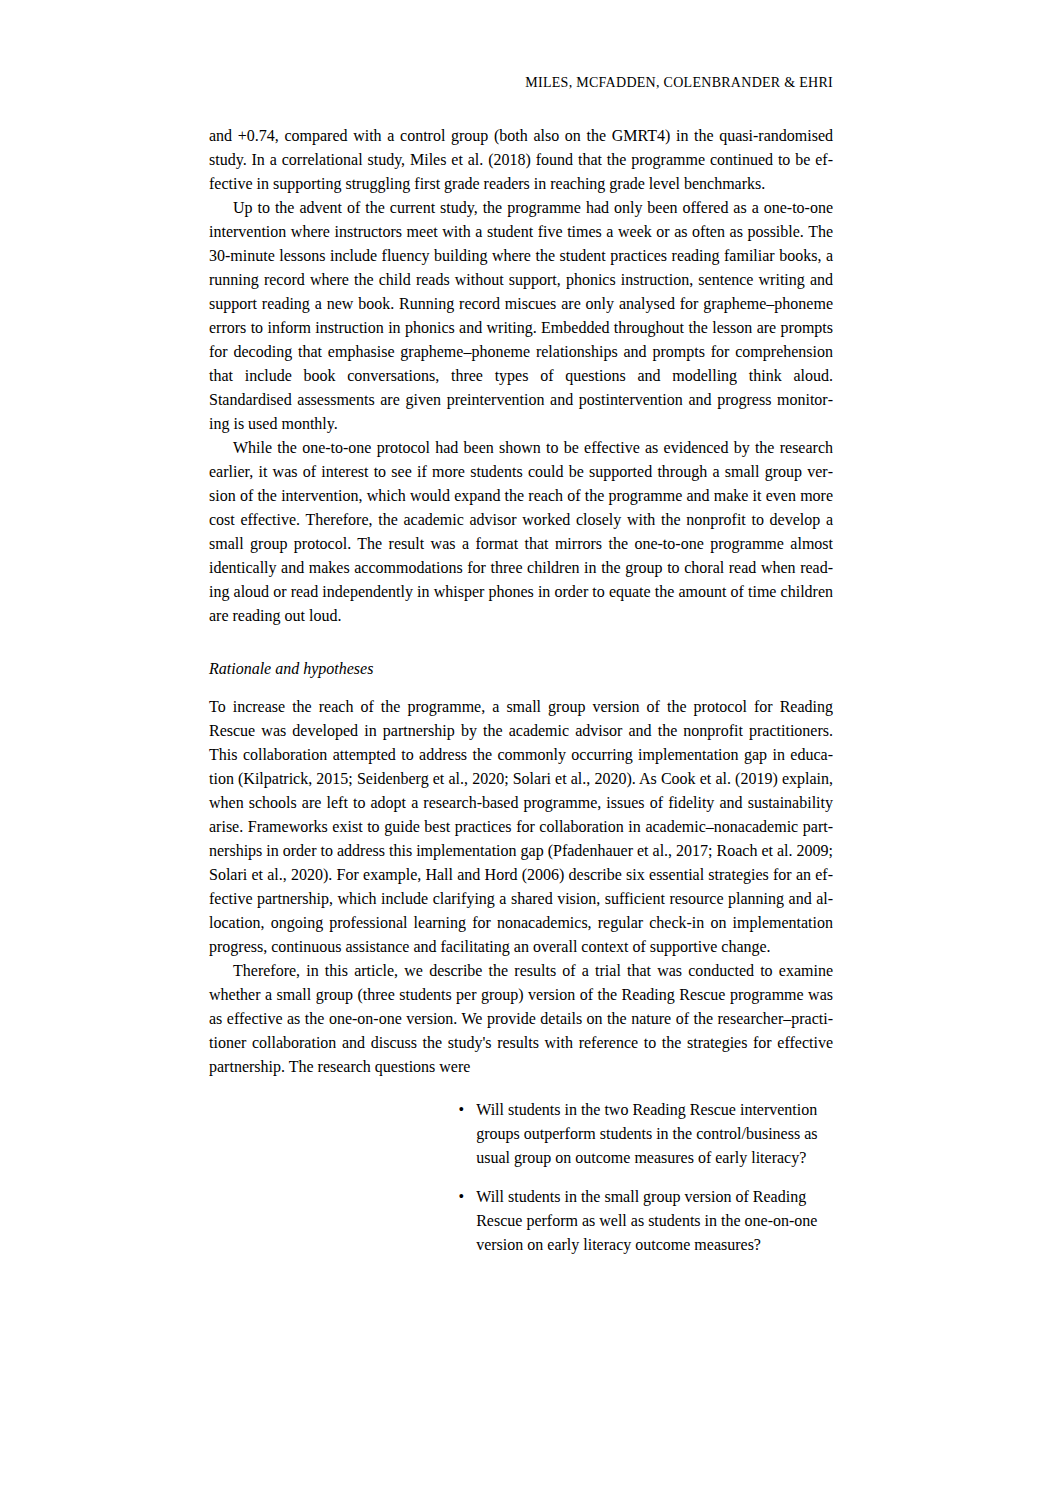MILES, MCFADDEN, COLENBRANDER & EHRI
and +0.74, compared with a control group (both also on the GMRT4) in the quasi-randomised study. In a correlational study, Miles et al. (2018) found that the programme continued to be effective in supporting struggling first grade readers in reaching grade level benchmarks.
Up to the advent of the current study, the programme had only been offered as a one-to-one intervention where instructors meet with a student five times a week or as often as possible. The 30-minute lessons include fluency building where the student practices reading familiar books, a running record where the child reads without support, phonics instruction, sentence writing and support reading a new book. Running record miscues are only analysed for grapheme–phoneme errors to inform instruction in phonics and writing. Embedded throughout the lesson are prompts for decoding that emphasise grapheme–phoneme relationships and prompts for comprehension that include book conversations, three types of questions and modelling think aloud. Standardised assessments are given preintervention and postintervention and progress monitoring is used monthly.
While the one-to-one protocol had been shown to be effective as evidenced by the research earlier, it was of interest to see if more students could be supported through a small group version of the intervention, which would expand the reach of the programme and make it even more cost effective. Therefore, the academic advisor worked closely with the nonprofit to develop a small group protocol. The result was a format that mirrors the one-to-one programme almost identically and makes accommodations for three children in the group to choral read when reading aloud or read independently in whisper phones in order to equate the amount of time children are reading out loud.
Rationale and hypotheses
To increase the reach of the programme, a small group version of the protocol for Reading Rescue was developed in partnership by the academic advisor and the nonprofit practitioners. This collaboration attempted to address the commonly occurring implementation gap in education (Kilpatrick, 2015; Seidenberg et al., 2020; Solari et al., 2020). As Cook et al. (2019) explain, when schools are left to adopt a research-based programme, issues of fidelity and sustainability arise. Frameworks exist to guide best practices for collaboration in academic–nonacademic partnerships in order to address this implementation gap (Pfadenhauer et al., 2017; Roach et al. 2009; Solari et al., 2020). For example, Hall and Hord (2006) describe six essential strategies for an effective partnership, which include clarifying a shared vision, sufficient resource planning and allocation, ongoing professional learning for nonacademics, regular check-in on implementation progress, continuous assistance and facilitating an overall context of supportive change.
Therefore, in this article, we describe the results of a trial that was conducted to examine whether a small group (three students per group) version of the Reading Rescue programme was as effective as the one-on-one version. We provide details on the nature of the researcher–practitioner collaboration and discuss the study's results with reference to the strategies for effective partnership. The research questions were
Will students in the two Reading Rescue intervention groups outperform students in the control/business as usual group on outcome measures of early literacy?
Will students in the small group version of Reading Rescue perform as well as students in the one-on-one version on early literacy outcome measures?